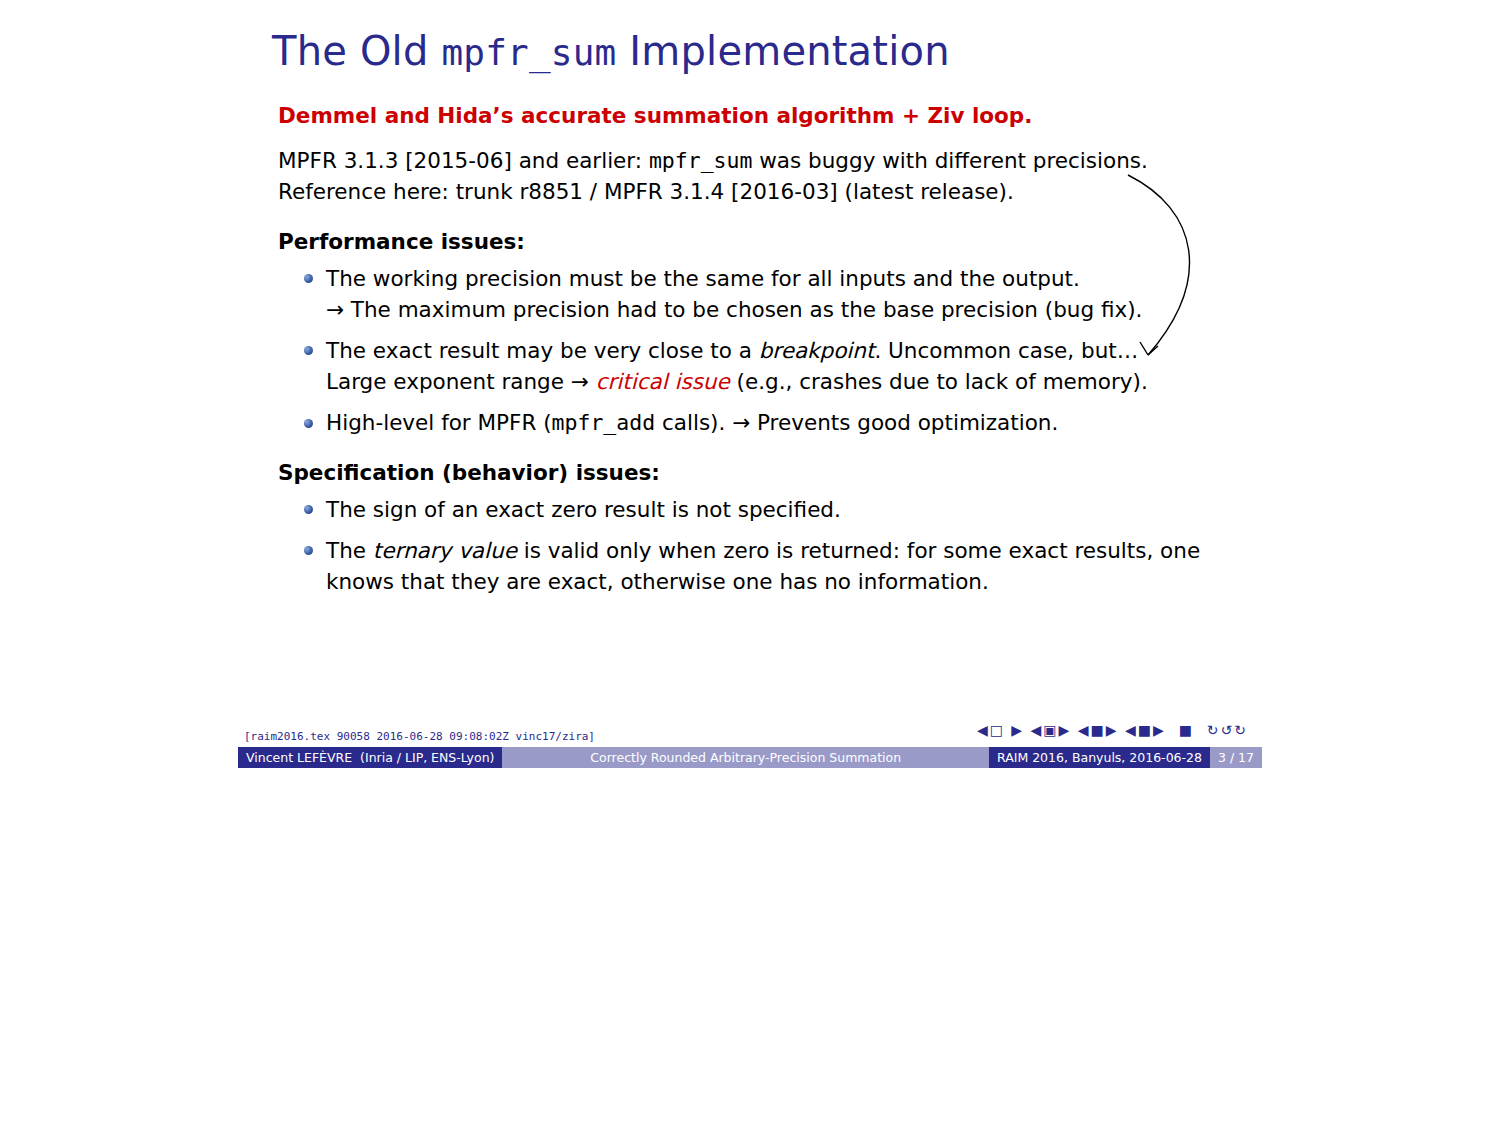The Old mpfr_sum Implementation
Demmel and Hida’s accurate summation algorithm + Ziv loop.
MPFR 3.1.3 [2015-06] and earlier: mpfr_sum was buggy with different precisions.
Reference here: trunk r8851 / MPFR 3.1.4 [2016-03] (latest release).
Performance issues:
The working precision must be the same for all inputs and the output.
→ The maximum precision had to be chosen as the base precision (bug fix).
The exact result may be very close to a breakpoint. Uncommon case, but…
Large exponent range → critical issue (e.g., crashes due to lack of memory).
High-level for MPFR (mpfr_add calls). → Prevents good optimization.
Specification (behavior) issues:
The sign of an exact zero result is not specified.
The ternary value is valid only when zero is returned: for some exact results, one knows that they are exact, otherwise one has no information.
[raim2016.tex 90058 2016-06-28 09:08:02Z vinc17/zira]
◀□ ▶ ◀▣▶ ◀■▶ ◀■▶ ■ ↻↺↻
Vincent LEFÈVRE (Inria / LIP, ENS-Lyon)
Correctly Rounded Arbitrary-Precision Summation
RAIM 2016, Banyuls, 2016-06-28
3 / 17